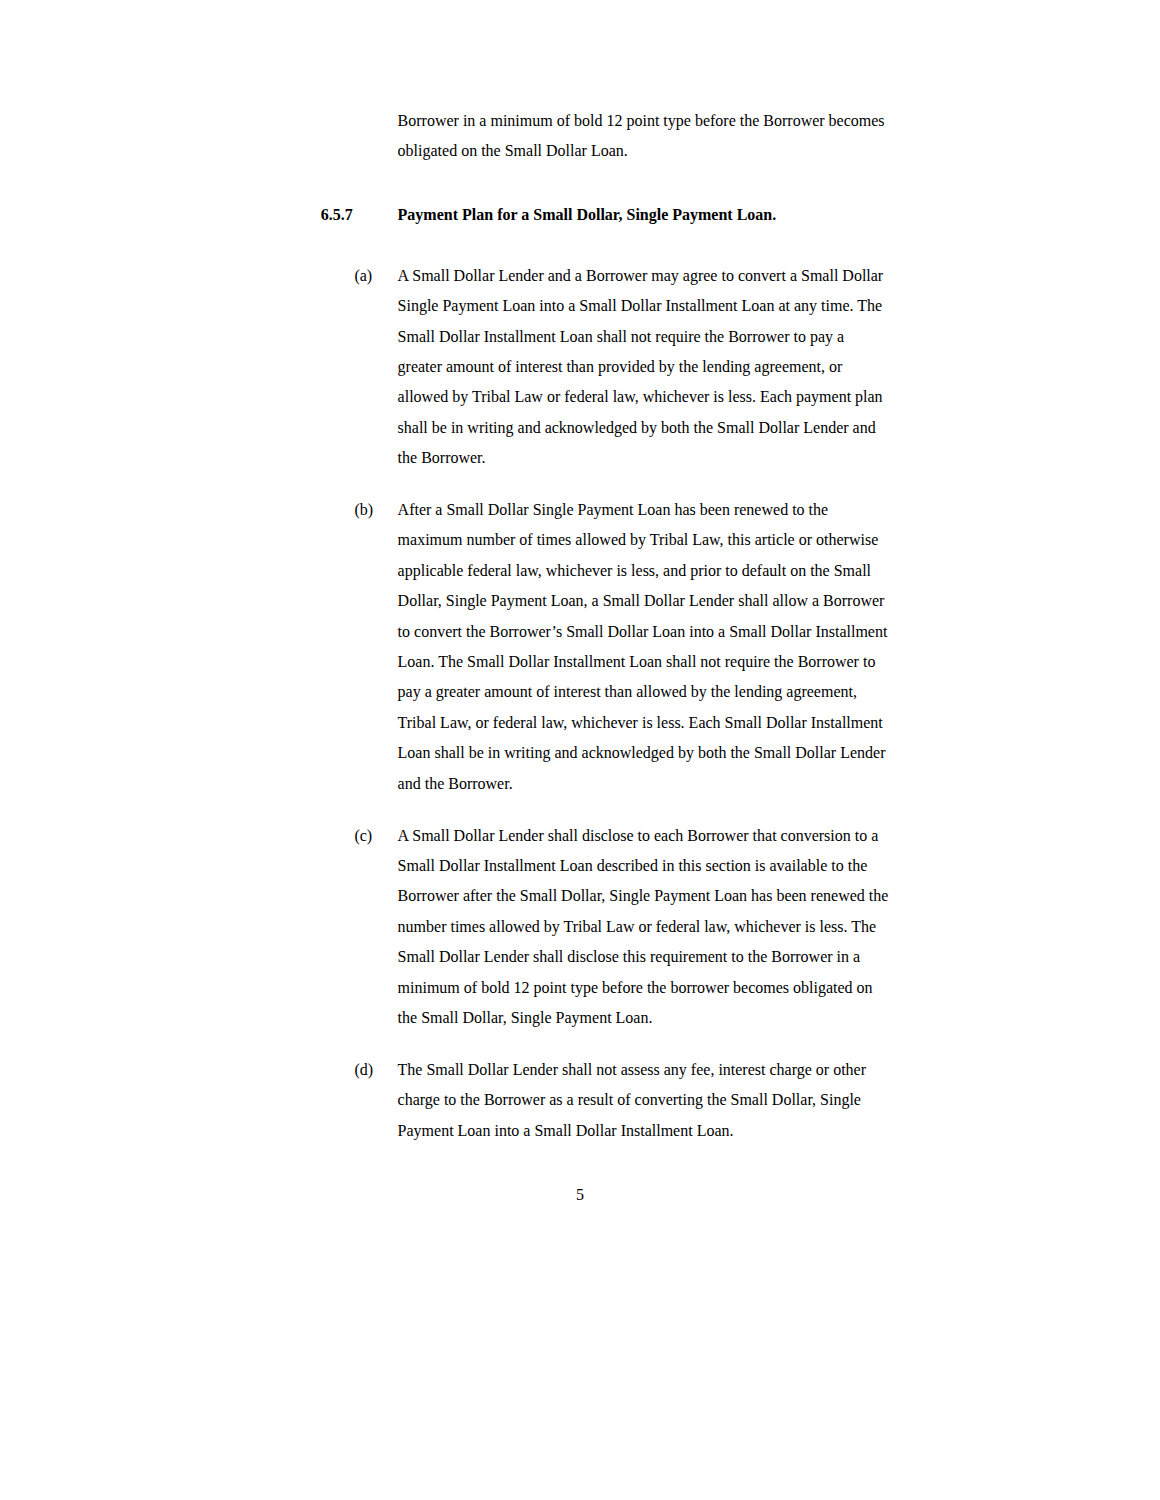Borrower in a minimum of bold 12 point type before the Borrower becomes obligated on the Small Dollar Loan.
6.5.7 Payment Plan for a Small Dollar, Single Payment Loan.
(a) A Small Dollar Lender and a Borrower may agree to convert a Small Dollar Single Payment Loan into a Small Dollar Installment Loan at any time. The Small Dollar Installment Loan shall not require the Borrower to pay a greater amount of interest than provided by the lending agreement, or allowed by Tribal Law or federal law, whichever is less. Each payment plan shall be in writing and acknowledged by both the Small Dollar Lender and the Borrower.
(b) After a Small Dollar Single Payment Loan has been renewed to the maximum number of times allowed by Tribal Law, this article or otherwise applicable federal law, whichever is less, and prior to default on the Small Dollar, Single Payment Loan, a Small Dollar Lender shall allow a Borrower to convert the Borrower’s Small Dollar Loan into a Small Dollar Installment Loan. The Small Dollar Installment Loan shall not require the Borrower to pay a greater amount of interest than allowed by the lending agreement, Tribal Law, or federal law, whichever is less. Each Small Dollar Installment Loan shall be in writing and acknowledged by both the Small Dollar Lender and the Borrower.
(c) A Small Dollar Lender shall disclose to each Borrower that conversion to a Small Dollar Installment Loan described in this section is available to the Borrower after the Small Dollar, Single Payment Loan has been renewed the number times allowed by Tribal Law or federal law, whichever is less. The Small Dollar Lender shall disclose this requirement to the Borrower in a minimum of bold 12 point type before the borrower becomes obligated on the Small Dollar, Single Payment Loan.
(d) The Small Dollar Lender shall not assess any fee, interest charge or other charge to the Borrower as a result of converting the Small Dollar, Single Payment Loan into a Small Dollar Installment Loan.
5